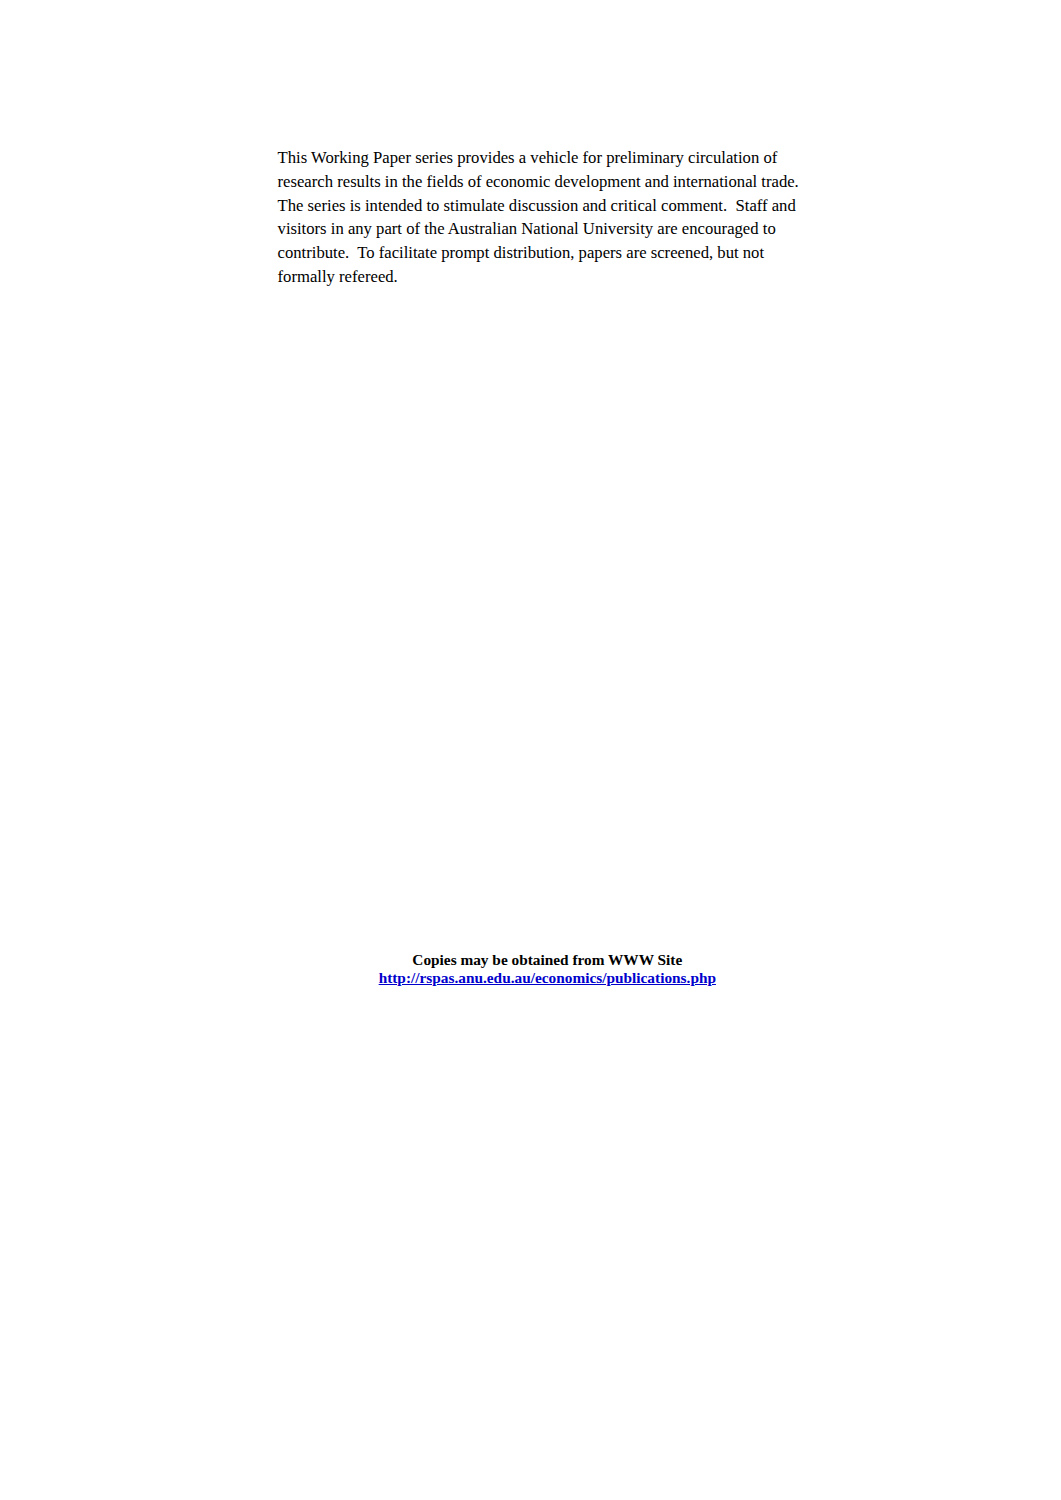This Working Paper series provides a vehicle for preliminary circulation of research results in the fields of economic development and international trade. The series is intended to stimulate discussion and critical comment. Staff and visitors in any part of the Australian National University are encouraged to contribute. To facilitate prompt distribution, papers are screened, but not formally refereed.
Copies may be obtained from WWW Site http://rspas.anu.edu.au/economics/publications.php